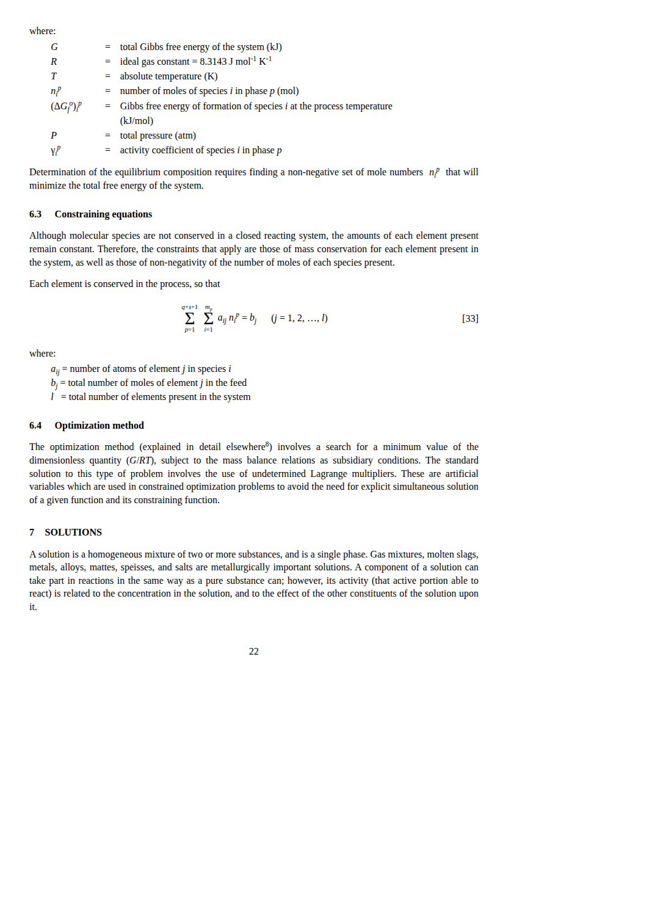where:
| G | = | total Gibbs free energy of the system (kJ) |
| R | = | ideal gas constant = 8.3143 J mol -1 K -1 |
| T | = | absolute temperature (K) |
| n i p | = | number of moles of species i in phase p (mol) |
| (Δ G f o ) i p | = | Gibbs free energy of formation of species i at the process temperature |
| | | (kJ/mol) |
| P | = | total pressure (atm) |
| γ i p | = | activity coefficient of species i in phase p |
Determination of the equilibrium composition requires finding a non-negative set of mole numbers nip that will minimize the total free energy of the system.
6.3 Constraining equations
Although molecular species are not conserved in a closed reacting system, the amounts of each element present remain constant. Therefore, the constraints that apply are those of mass conservation for each element present in the system, as well as those of non-negativity of the number of moles of each species present.
Each element is conserved in the process, so that
q+s+1 Σ p=1 mp Σ i=1 aij nip = bj (j = 1, 2, …, l) [33]
where:
aij = number of atoms of element j in species i
bj = total number of moles of element j in the feed
l = total number of elements present in the system
6.4 Optimization method
The optimization method (explained in detail elsewhere8) involves a search for a minimum value of the dimensionless quantity (G/RT), subject to the mass balance relations as subsidiary conditions. The standard solution to this type of problem involves the use of undetermined Lagrange multipliers. These are artificial variables which are used in constrained optimization problems to avoid the need for explicit simultaneous solution of a given function and its constraining function.
7 SOLUTIONS
A solution is a homogeneous mixture of two or more substances, and is a single phase. Gas mixtures, molten slags, metals, alloys, mattes, speisses, and salts are metallurgically important solutions. A component of a solution can take part in reactions in the same way as a pure substance can; however, its activity (that active portion able to react) is related to the concentration in the solution, and to the effect of the other constituents of the solution upon it.
22